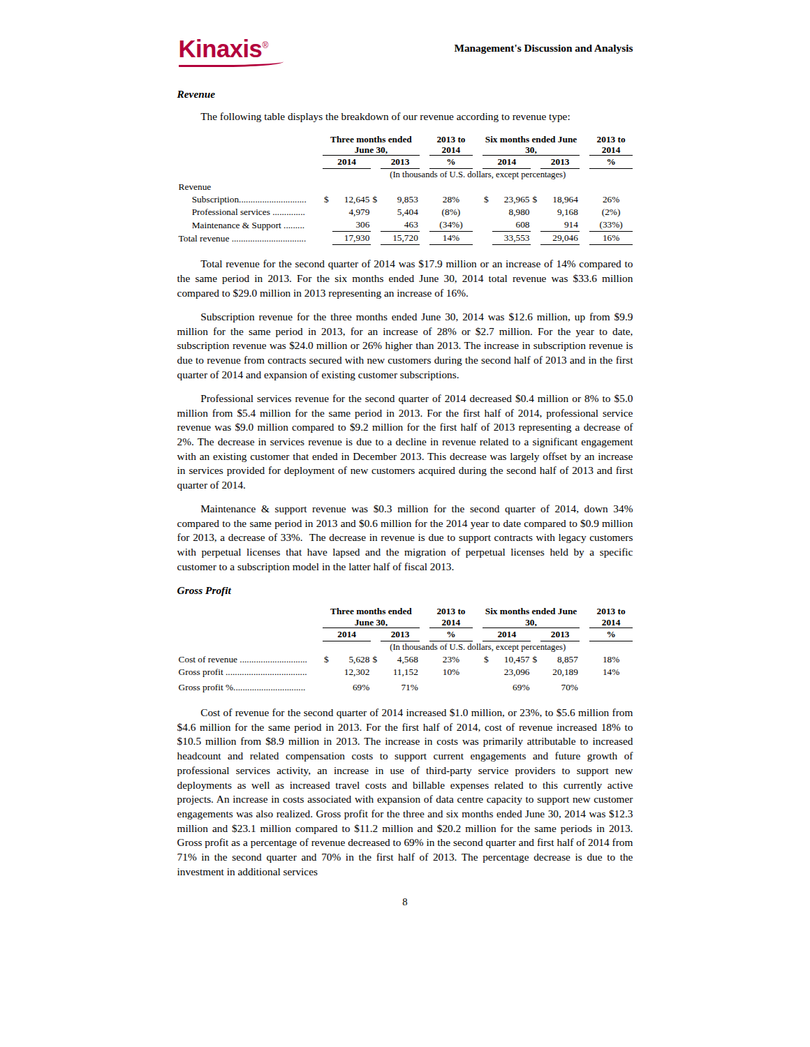Kinaxis®
Management's Discussion and Analysis
Revenue
The following table displays the breakdown of our revenue according to revenue type:
| | Three months ended June 30, | | 2013 to 2014 | | Six months ended June 30, | | 2013 to 2014 |
| | 2014 | | 2013 | | % | | 2014 | | 2013 | | % |
| | (In thousands of U.S. dollars, except percentages) |
| Revenue | |
| Subscription............................. | $ | 12,645 | $ | 9,853 | | 28% | | $ | 23,965 | $ | 18,964 | | 26% |
| Professional services .............. | | 4,979 | | 5,404 | | (8%) | | | 8,980 | | 9,168 | | (2%) |
| Maintenance & Support ......... | | 306 | | 463 | | (34%) | | | 608 | | 914 | | (33%) |
| Total revenue ................................ | | 17,930 | | 15,720 | | 14% | | | 33,553 | | 29,046 | | 16% |
Total revenue for the second quarter of 2014 was $17.9 million or an increase of 14% compared to the same period in 2013. For the six months ended June 30, 2014 total revenue was $33.6 million compared to $29.0 million in 2013 representing an increase of 16%.
Subscription revenue for the three months ended June 30, 2014 was $12.6 million, up from $9.9 million for the same period in 2013, for an increase of 28% or $2.7 million. For the year to date, subscription revenue was $24.0 million or 26% higher than 2013. The increase in subscription revenue is due to revenue from contracts secured with new customers during the second half of 2013 and in the first quarter of 2014 and expansion of existing customer subscriptions.
Professional services revenue for the second quarter of 2014 decreased $0.4 million or 8% to $5.0 million from $5.4 million for the same period in 2013. For the first half of 2014, professional service revenue was $9.0 million compared to $9.2 million for the first half of 2013 representing a decrease of 2%. The decrease in services revenue is due to a decline in revenue related to a significant engagement with an existing customer that ended in December 2013. This decrease was largely offset by an increase in services provided for deployment of new customers acquired during the second half of 2013 and first quarter of 2014.
Maintenance & support revenue was $0.3 million for the second quarter of 2014, down 34% compared to the same period in 2013 and $0.6 million for the 2014 year to date compared to $0.9 million for 2013, a decrease of 33%. The decrease in revenue is due to support contracts with legacy customers with perpetual licenses that have lapsed and the migration of perpetual licenses held by a specific customer to a subscription model in the latter half of fiscal 2013.
Gross Profit
| | Three months ended June 30, | | 2013 to 2014 | | Six months ended June 30, | | 2013 to 2014 |
| | 2014 | | 2013 | | % | | 2014 | | 2013 | | % |
| | (In thousands of U.S. dollars, except percentages) |
| Cost of revenue ............................. | $ | 5,628 | $ | 4,568 | | 23% | | $ | 10,457 | $ | 8,857 | | 18% |
| Gross profit ................................... | | 12,302 | | 11,152 | | 10% | | | 23,096 | | 20,189 | | 14% |
| Gross profit %............................... | | 69% | | 71% | | | | | 69% | | 70% | | |
Cost of revenue for the second quarter of 2014 increased $1.0 million, or 23%, to $5.6 million from $4.6 million for the same period in 2013. For the first half of 2014, cost of revenue increased 18% to $10.5 million from $8.9 million in 2013. The increase in costs was primarily attributable to increased headcount and related compensation costs to support current engagements and future growth of professional services activity, an increase in use of third-party service providers to support new deployments as well as increased travel costs and billable expenses related to this currently active projects. An increase in costs associated with expansion of data centre capacity to support new customer engagements was also realized. Gross profit for the three and six months ended June 30, 2014 was $12.3 million and $23.1 million compared to $11.2 million and $20.2 million for the same periods in 2013. Gross profit as a percentage of revenue decreased to 69% in the second quarter and first half of 2014 from 71% in the second quarter and 70% in the first half of 2013. The percentage decrease is due to the investment in additional services
8